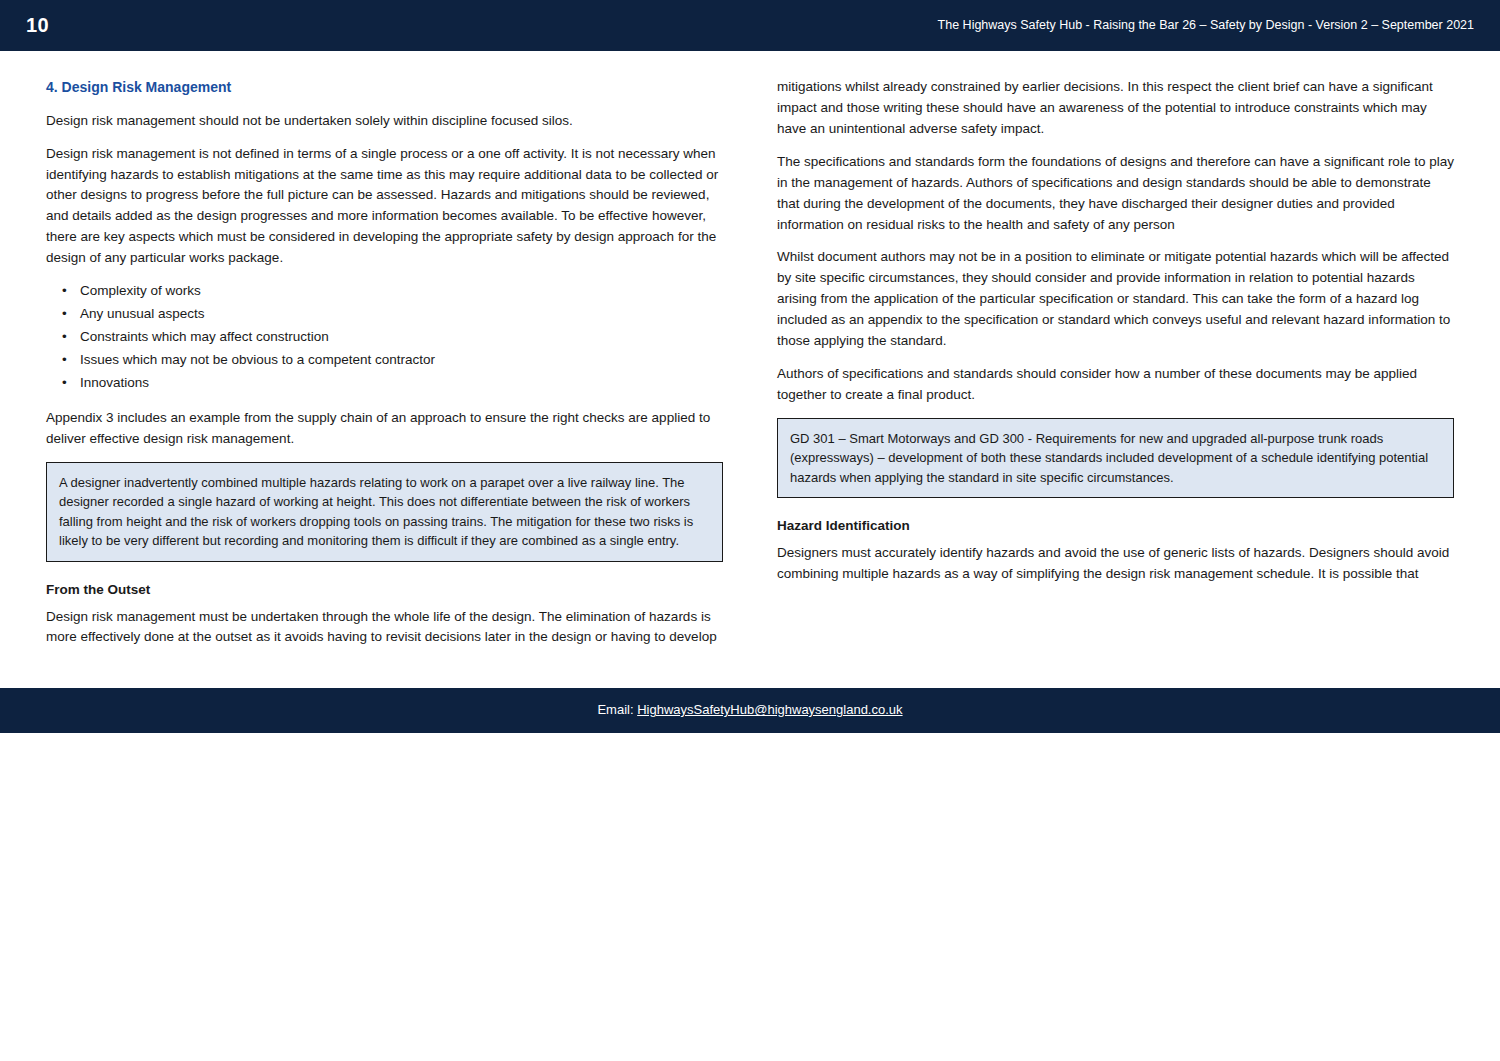10
The Highways Safety Hub - Raising the Bar 26 – Safety by Design - Version 2 – September 2021
4. Design Risk Management
Design risk management should not be undertaken solely within discipline focused silos.
Design risk management is not defined in terms of a single process or a one off activity. It is not necessary when identifying hazards to establish mitigations at the same time as this may require additional data to be collected or other designs to progress before the full picture can be assessed. Hazards and mitigations should be reviewed, and details added as the design progresses and more information becomes available. To be effective however, there are key aspects which must be considered in developing the appropriate safety by design approach for the design of any particular works package.
Complexity of works
Any unusual aspects
Constraints which may affect construction
Issues which may not be obvious to a competent contractor
Innovations
Appendix 3 includes an example from the supply chain of an approach to ensure the right checks are applied to deliver effective design risk management.
A designer inadvertently combined multiple hazards relating to work on a parapet over a live railway line. The designer recorded a single hazard of working at height. This does not differentiate between the risk of workers falling from height and the risk of workers dropping tools on passing trains. The mitigation for these two risks is likely to be very different but recording and monitoring them is difficult if they are combined as a single entry.
From the Outset
Design risk management must be undertaken through the whole life of the design. The elimination of hazards is more effectively done at the outset as it avoids having to revisit decisions later in the design or having to develop mitigations whilst already constrained by earlier decisions. In this respect the client brief can have a significant impact and those writing these should have an awareness of the potential to introduce constraints which may have an unintentional adverse safety impact.
The specifications and standards form the foundations of designs and therefore can have a significant role to play in the management of hazards. Authors of specifications and design standards should be able to demonstrate that during the development of the documents, they have discharged their designer duties and provided information on residual risks to the health and safety of any person
Whilst document authors may not be in a position to eliminate or mitigate potential hazards which will be affected by site specific circumstances, they should consider and provide information in relation to potential hazards arising from the application of the particular specification or standard. This can take the form of a hazard log included as an appendix to the specification or standard which conveys useful and relevant hazard information to those applying the standard.
Authors of specifications and standards should consider how a number of these documents may be applied together to create a final product.
GD 301 – Smart Motorways and GD 300 - Requirements for new and upgraded all-purpose trunk roads (expressways) – development of both these standards included development of a schedule identifying potential hazards when applying the standard in site specific circumstances.
Hazard Identification
Designers must accurately identify hazards and avoid the use of generic lists of hazards. Designers should avoid combining multiple hazards as a way of simplifying the design risk management schedule. It is possible that
Email: HighwaysSafetyHub@highwaysengland.co.uk